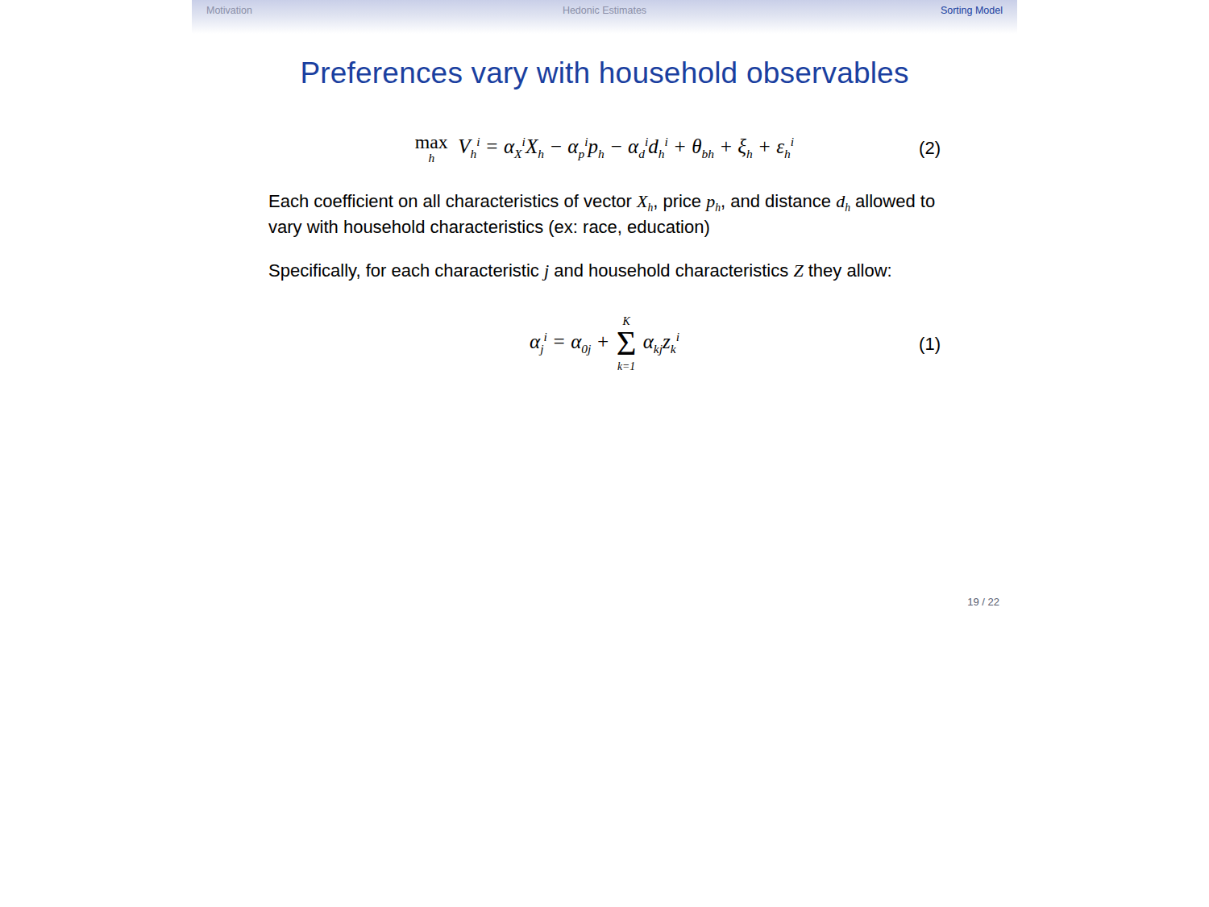Motivation Hedonic Estimates Sorting Model
Preferences vary with household observables
max h Vhi = αXiXh − αpiph − αdidhi + θbh + ξh + εhi (2)
Each coefficient on all characteristics of vector Xh, price ph, and distance dh allowed to vary with household characteristics (ex: race, education)
Specifically, for each characteristic j and household characteristics Z they allow:
αji = α0j + K Σ k=1 αkjzki (1)
19 / 22